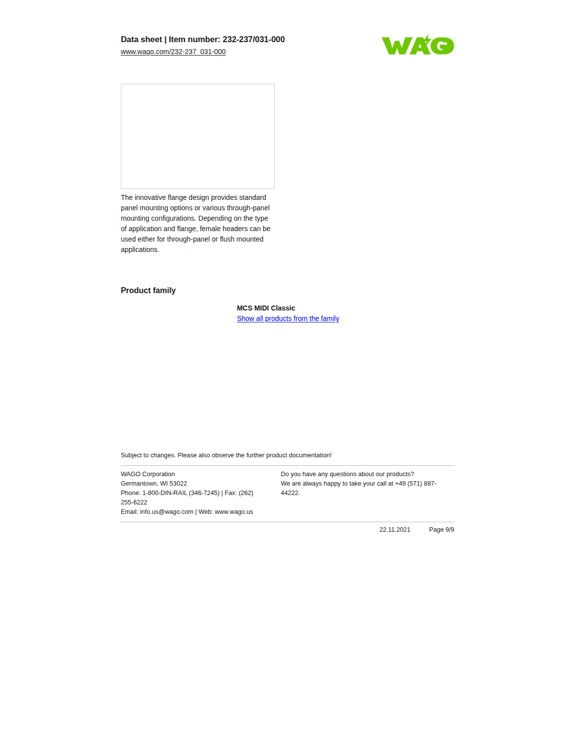Data sheet | Item number: 232-237/031-000
www.wago.com/232-237_031-000
The innovative flange design provides standard panel mounting options or various through-panel mounting configurations. Depending on the type of application and flange, female headers can be used either for through-panel or flush mounted applications.
Product family
MCS MIDI Classic
Show all products from the family
Subject to changes. Please also observe the further product documentation!
WAGO Corporation
Germantown, WI 53022
Phone: 1-800-DIN-RAIL (346-7245) | Fax: (262) 255-6222
Email: info.us@wago.com | Web: www.wago.us
Do you have any questions about our products?
We are always happy to take your call at +49 (571) 887-44222.
22.11.2021 Page 9/9